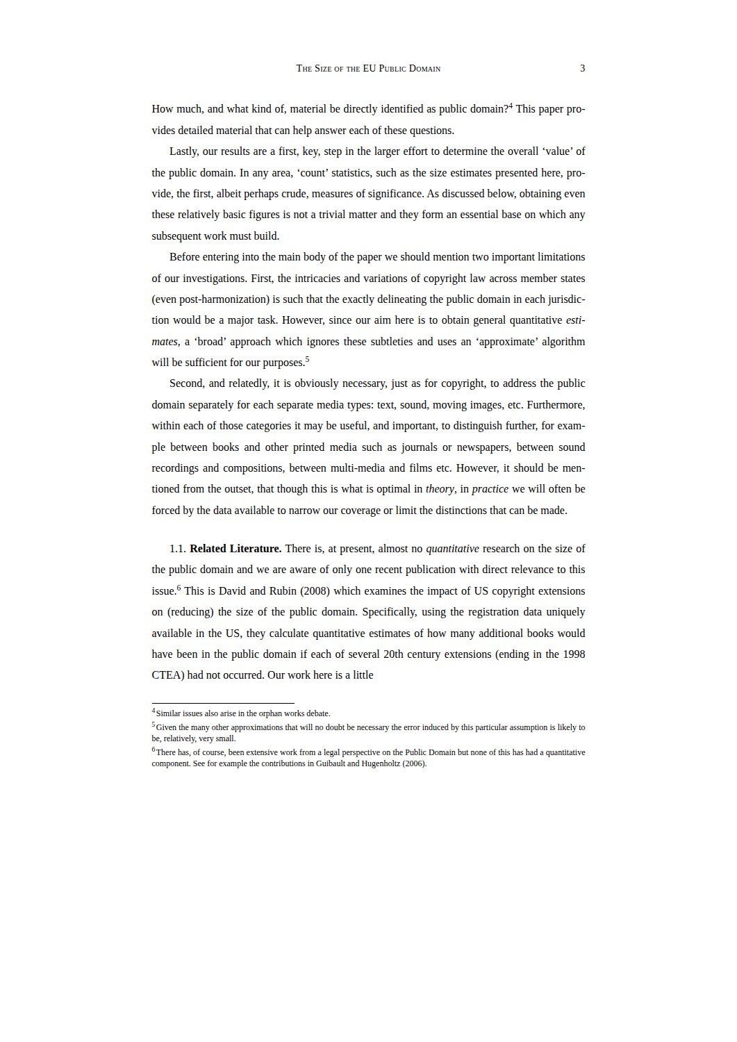The Size of the EU Public Domain 3
How much, and what kind of, material be directly identified as public domain?4 This paper provides detailed material that can help answer each of these questions.
Lastly, our results are a first, key, step in the larger effort to determine the overall ‘value’ of the public domain. In any area, ‘count’ statistics, such as the size estimates presented here, provide, the first, albeit perhaps crude, measures of significance. As discussed below, obtaining even these relatively basic figures is not a trivial matter and they form an essential base on which any subsequent work must build.
Before entering into the main body of the paper we should mention two important limitations of our investigations. First, the intricacies and variations of copyright law across member states (even post-harmonization) is such that the exactly delineating the public domain in each jurisdiction would be a major task. However, since our aim here is to obtain general quantitative estimates, a ‘broad’ approach which ignores these subtleties and uses an ‘approximate’ algorithm will be sufficient for our purposes.5
Second, and relatedly, it is obviously necessary, just as for copyright, to address the public domain separately for each separate media types: text, sound, moving images, etc. Furthermore, within each of those categories it may be useful, and important, to distinguish further, for example between books and other printed media such as journals or newspapers, between sound recordings and compositions, between multi-media and films etc. However, it should be mentioned from the outset, that though this is what is optimal in theory, in practice we will often be forced by the data available to narrow our coverage or limit the distinctions that can be made.
1.1. Related Literature. There is, at present, almost no quantitative research on the size of the public domain and we are aware of only one recent publication with direct relevance to this issue.6 This is David and Rubin (2008) which examines the impact of US copyright extensions on (reducing) the size of the public domain. Specifically, using the registration data uniquely available in the US, they calculate quantitative estimates of how many additional books would have been in the public domain if each of several 20th century extensions (ending in the 1998 CTEA) had not occurred. Our work here is a little
4Similar issues also arise in the orphan works debate.
5Given the many other approximations that will no doubt be necessary the error induced by this particular assumption is likely to be, relatively, very small.
6There has, of course, been extensive work from a legal perspective on the Public Domain but none of this has had a quantitative component. See for example the contributions in Guibault and Hugenholtz (2006).